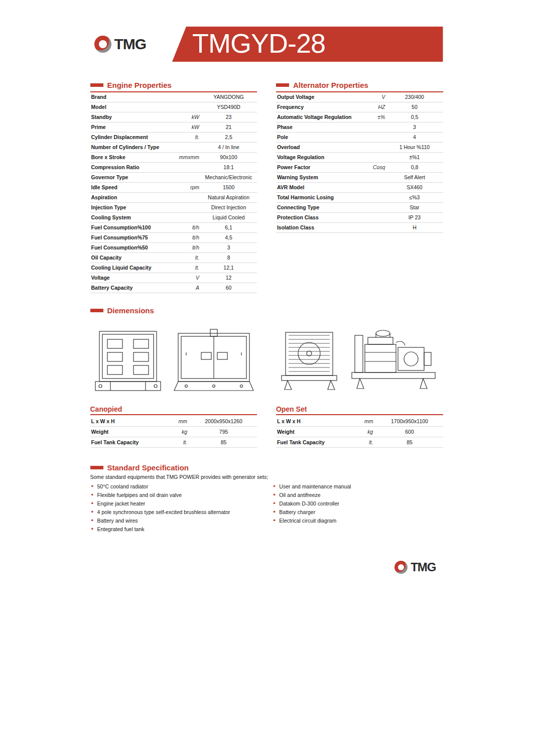TMG
TMGYD-28
Engine Properties
| Brand | | YANGDONG |
| Model | | YSD490D |
| Standby | kW | 23 |
| Prime | kW | 21 |
| Cylinder Displacement | lt. | 2,5 |
| Number of Cylinders / Type | | 4 / In line |
| Bore x Stroke | mmxmm | 90x100 |
| Compression Ratio | | 18:1 |
| Governor Type | | Mechanic/Electronic |
| Idle Speed | rpm | 1500 |
| Aspiration | | Natural Aspiration |
| Injection Type | | Direct Injection |
| Cooling System | | Liquid Cooled |
| Fuel Consumption%100 | lt/h | 6,1 |
| Fuel Consumption%75 | lt/h | 4,5 |
| Fuel Consumption%50 | lt/h | 3 |
| Oil Capacity | lt. | 8 |
| Cooling Liquid Capacity | lt. | 12,1 |
| Voltage | V | 12 |
| Battery Capacity | A | 60 |
Alternator Properties
| Output Voltage | V | 230/400 |
| Frequency | HZ | 50 |
| Automatic Voltage Regulation | ±% | 0,5 |
| Phase | | 3 |
| Pole | | 4 |
| Overload | | 1 Hour %110 |
| Voltage Regulation | | ±%1 |
| Power Factor | Cosq | 0,8 |
| Warning System | | Self Alert |
| AVR Model | | SX460 |
| Total Harmonic Losing | | ≤%3 |
| Connecting Type | | Star |
| Protection Class | | IP 23 |
| Isolation Class | | H |
Diemensions
Canopied
| L x W x H | mm | 2000x950x1260 |
| Weight | kg | 795 |
| Fuel Tank Capacity | lt. | 85 |
Open Set
| L x W x H | mm | 1700x950x1100 |
| Weight | kg | 600 |
| Fuel Tank Capacity | lt. | 85 |
Standard Specification
Some standard equipments that TMG POWER provides with generator sets;
50°C cooland radiator
Flexible fuelpipes and oil drain valve
Engine jacket heater
4 pole synchronous type self-excited brushless alternator
Battery and wires
Entegrated fuel tank
User and maintenance manual
Oil and antifreeze
Datakom D-300 controller
Battery charger
Electrical circuit diagram
TMG